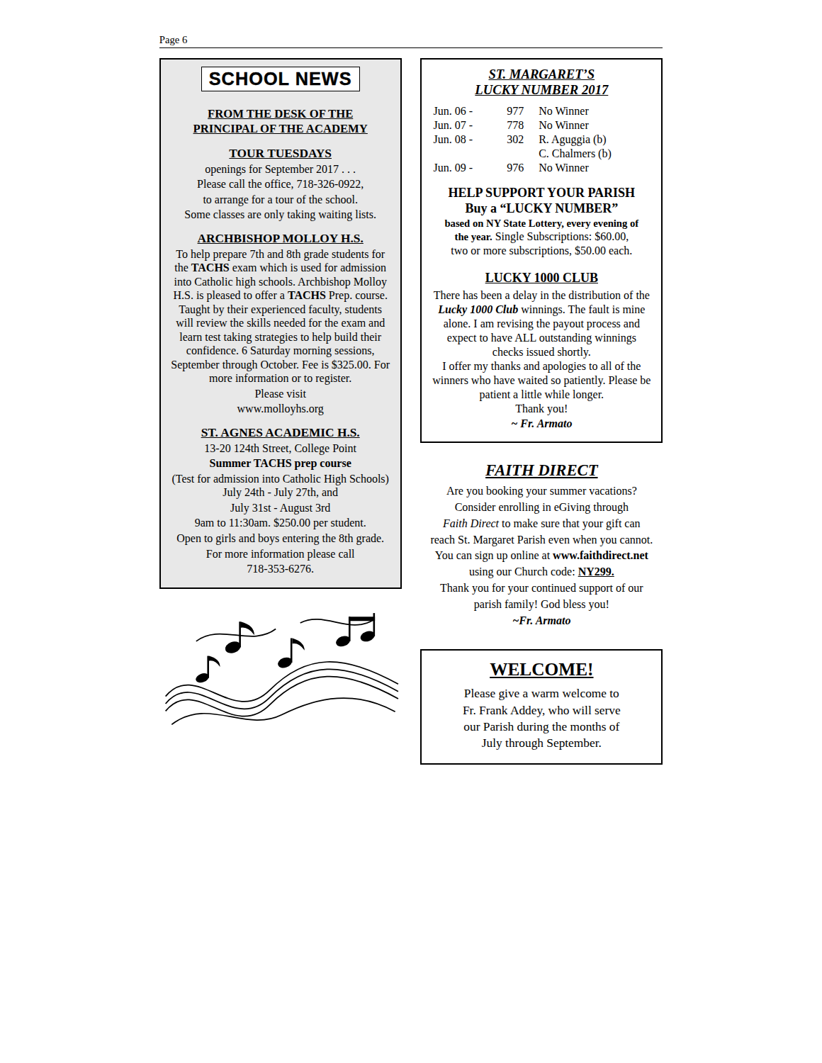Page 6
SCHOOL NEWS
FROM THE DESK OF THE
PRINCIPAL OF THE ACADEMY
TOUR TUESDAYS
openings for September 2017 . . .
Please call the office, 718-326-0922,
to arrange for a tour of the school.
Some classes are only taking waiting lists.
ARCHBISHOP MOLLOY H.S.
To help prepare 7th and 8th grade students for the TACHS exam which is used for admission into Catholic high schools. Archbishop Molloy H.S. is pleased to offer a TACHS Prep. course. Taught by their experienced faculty, students will review the skills needed for the exam and learn test taking strategies to help build their confidence. 6 Saturday morning sessions, September through October. Fee is $325.00. For more information or to register.
Please visit
www.molloyhs.org
ST. AGNES ACADEMIC H.S.
13-20 124th Street, College Point
Summer TACHS prep course
(Test for admission into Catholic High Schools) July 24th - July 27th, and
July 31st - August 3rd
9am to 11:30am. $250.00 per student.
Open to girls and boys entering the 8th grade.
For more information please call
718-353-6276.
ST. MARGARET’S
LUCKY NUMBER 2017
| Jun. 06 - | 977 | No Winner |
| Jun. 07 - | 778 | No Winner |
| Jun. 08 - | 302 | R. Aguggia (b) C. Chalmers (b) |
| Jun. 09 - | 976 | No Winner |
HELP SUPPORT YOUR PARISH
Buy a “LUCKY NUMBER”
based on NY State Lottery, every evening of
the year. Single Subscriptions: $60.00,
two or more subscriptions, $50.00 each.
LUCKY 1000 CLUB
There has been a delay in the distribution of the Lucky 1000 Club winnings. The fault is mine alone. I am revising the payout process and expect to have ALL outstanding winnings checks issued shortly.
I offer my thanks and apologies to all of the winners who have waited so patiently. Please be patient a little while longer.
Thank you!
~ Fr. Armato
FAITH DIRECT
Are you booking your summer vacations?
Consider enrolling in eGiving through
Faith Direct to make sure that your gift can
reach St. Margaret Parish even when you cannot.
You can sign up online at www.faithdirect.net
using our Church code: NY299.
Thank you for your continued support of our
parish family! God bless you!
~Fr. Armato
WELCOME!
Please give a warm welcome to
Fr. Frank Addey, who will serve
our Parish during the months of
July through September.